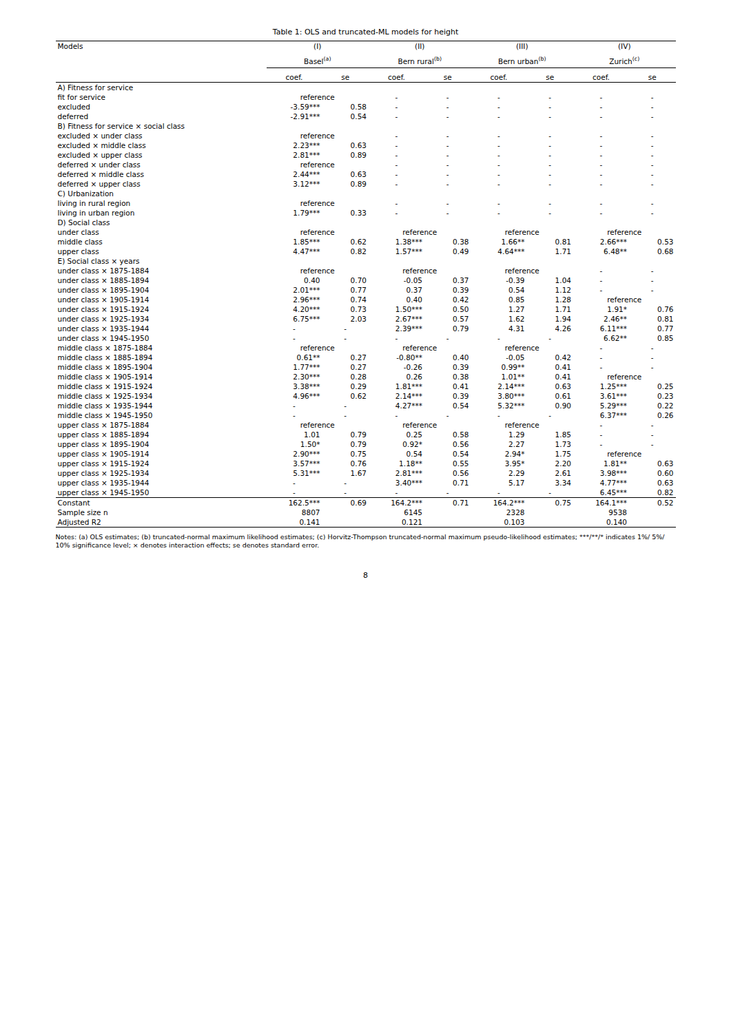Table 1: OLS and truncated-ML models for height
| Models | (I) | (II) | (III) | (IV) |
| --- | --- | --- | --- | --- |
| | Basel (a) | Bern rural (b) | Bern urban (b) | Zurich (c) |
| | coef. | se | coef. | se | coef. | se | coef. | se |
| A) Fitness for service | |
| fit for service | reference | - | - | - | - | - | - |
| excluded | -3.59*** | 0.58 | - | - | - | - | - | - |
| deferred | -2.91*** | 0.54 | - | - | - | - | - | - |
| B) Fitness for service × social class | |
| excluded × under class | reference | - | - | - | - | - | - |
| excluded × middle class | 2.23*** | 0.63 | - | - | - | - | - | - |
| excluded × upper class | 2.81*** | 0.89 | - | - | - | - | - | - |
| deferred × under class | reference | - | - | - | - | - | - |
| deferred × middle class | 2.44*** | 0.63 | - | - | - | - | - | - |
| deferred × upper class | 3.12*** | 0.89 | - | - | - | - | - | - |
| C) Urbanization | |
| living in rural region | reference | - | - | - | - | - | - |
| living in urban region | 1.79*** | 0.33 | - | - | - | - | - | - |
| D) Social class | |
| under class | reference | reference | reference | reference |
| middle class | 1.85*** | 0.62 | 1.38*** | 0.38 | 1.66** | 0.81 | 2.66*** | 0.53 |
| upper class | 4.47*** | 0.82 | 1.57*** | 0.49 | 4.64*** | 1.71 | 6.48** | 0.68 |
| E) Social class × years | |
| under class × 1875-1884 | reference | reference | reference | - | - |
| under class × 1885-1894 | 0.40 | 0.70 | -0.05 | 0.37 | -0.39 | 1.04 | - | - |
| under class × 1895-1904 | 2.01*** | 0.77 | 0.37 | 0.39 | 0.54 | 1.12 | - | - |
| under class × 1905-1914 | 2.96*** | 0.74 | 0.40 | 0.42 | 0.85 | 1.28 | reference |
| under class × 1915-1924 | 4.20*** | 0.73 | 1.50*** | 0.50 | 1.27 | 1.71 | 1.91* | 0.76 |
| under class × 1925-1934 | 6.75*** | 2.03 | 2.67*** | 0.57 | 1.62 | 1.94 | 2.46** | 0.81 |
| under class × 1935-1944 | - | - | 2.39*** | 0.79 | 4.31 | 4.26 | 6.11*** | 0.77 |
| under class × 1945-1950 | - | - | - | - | - | - | 6.62** | 0.85 |
| middle class × 1875-1884 | reference | reference | reference | - | - |
| middle class × 1885-1894 | 0.61** | 0.27 | -0.80** | 0.40 | -0.05 | 0.42 | - | - |
| middle class × 1895-1904 | 1.77*** | 0.27 | -0.26 | 0.39 | 0.99** | 0.41 | - | - |
| middle class × 1905-1914 | 2.30*** | 0.28 | 0.26 | 0.38 | 1.01** | 0.41 | reference |
| middle class × 1915-1924 | 3.38*** | 0.29 | 1.81*** | 0.41 | 2.14*** | 0.63 | 1.25*** | 0.25 |
| middle class × 1925-1934 | 4.96*** | 0.62 | 2.14*** | 0.39 | 3.80*** | 0.61 | 3.61*** | 0.23 |
| middle class × 1935-1944 | - | - | 4.27*** | 0.54 | 5.32*** | 0.90 | 5.29*** | 0.22 |
| middle class × 1945-1950 | - | - | - | - | - | - | 6.37*** | 0.26 |
| upper class × 1875-1884 | reference | reference | reference | - | - |
| upper class × 1885-1894 | 1.01 | 0.79 | 0.25 | 0.58 | 1.29 | 1.85 | - | - |
| upper class × 1895-1904 | 1.50* | 0.79 | 0.92* | 0.56 | 2.27 | 1.73 | - | - |
| upper class × 1905-1914 | 2.90*** | 0.75 | 0.54 | 0.54 | 2.94* | 1.75 | reference |
| upper class × 1915-1924 | 3.57*** | 0.76 | 1.18** | 0.55 | 3.95* | 2.20 | 1.81** | 0.63 |
| upper class × 1925-1934 | 5.31*** | 1.67 | 2.81*** | 0.56 | 2.29 | 2.61 | 3.98*** | 0.60 |
| upper class × 1935-1944 | - | - | 3.40*** | 0.71 | 5.17 | 3.34 | 4.77*** | 0.63 |
| upper class × 1945-1950 | - | - | - | - | - | - | 6.45*** | 0.82 |
| Constant | 162.5*** | 0.69 | 164.2*** | 0.71 | 164.2*** | 0.75 | 164.1*** | 0.52 |
| Sample size n | 8807 | | 6145 | | 2328 | | 9538 | |
| Adjusted R2 | 0.141 | | 0.121 | | 0.103 | | 0.140 | |
Notes: (a) OLS estimates; (b) truncated-normal maximum likelihood estimates; (c) Horvitz-Thompson truncated-normal maximum pseudo-likelihood estimates; ***/**/* indicates 1%/ 5%/ 10% significance level; × denotes interaction effects; se denotes standard error.
8